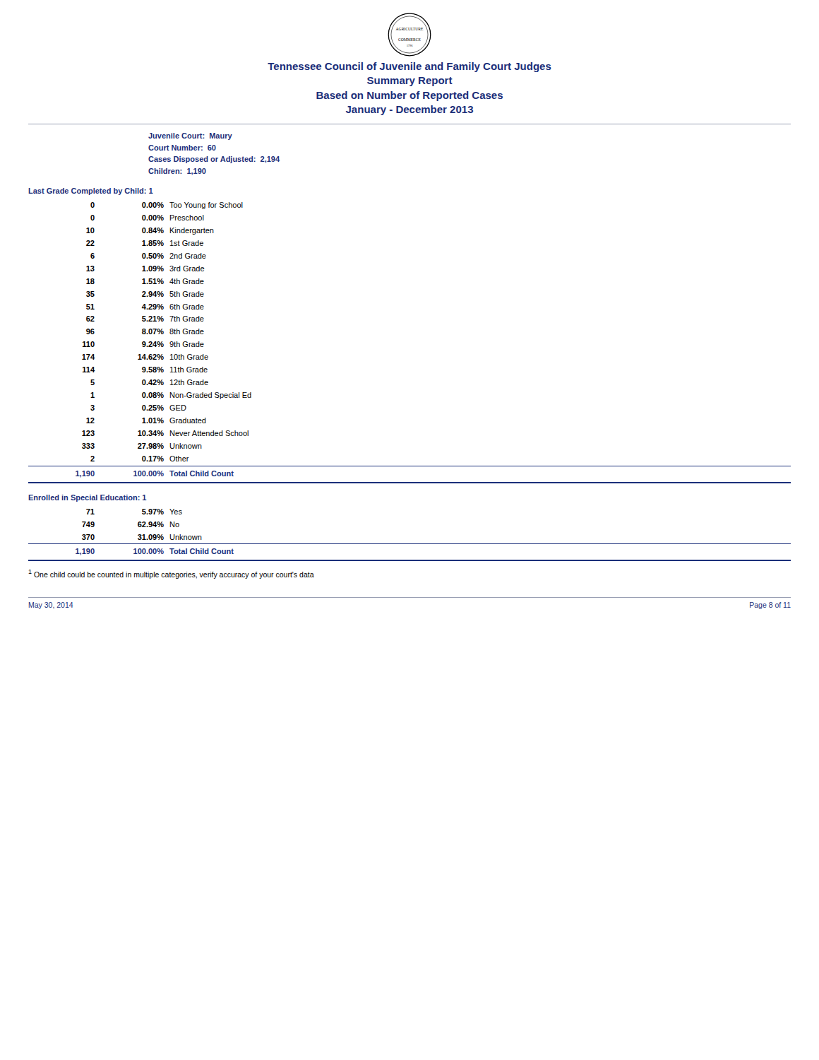Tennessee Council of Juvenile and Family Court Judges
Summary Report
Based on Number of Reported Cases
January - December 2013
Juvenile Court: Maury
Court Number: 60
Cases Disposed or Adjusted: 2,194
Children: 1,190
Last Grade Completed by Child: 1
| 0 | 0.00% | Too Young for School |
| 0 | 0.00% | Preschool |
| 10 | 0.84% | Kindergarten |
| 22 | 1.85% | 1st Grade |
| 6 | 0.50% | 2nd Grade |
| 13 | 1.09% | 3rd Grade |
| 18 | 1.51% | 4th Grade |
| 35 | 2.94% | 5th Grade |
| 51 | 4.29% | 6th Grade |
| 62 | 5.21% | 7th Grade |
| 96 | 8.07% | 8th Grade |
| 110 | 9.24% | 9th Grade |
| 174 | 14.62% | 10th Grade |
| 114 | 9.58% | 11th Grade |
| 5 | 0.42% | 12th Grade |
| 1 | 0.08% | Non-Graded Special Ed |
| 3 | 0.25% | GED |
| 12 | 1.01% | Graduated |
| 123 | 10.34% | Never Attended School |
| 333 | 27.98% | Unknown |
| 2 | 0.17% | Other |
| 1,190 | 100.00% | Total Child Count |
Enrolled in Special Education: 1
| 71 | 5.97% | Yes |
| 749 | 62.94% | No |
| 370 | 31.09% | Unknown |
| 1,190 | 100.00% | Total Child Count |
1 One child could be counted in multiple categories, verify accuracy of your court's data
May 30, 2014
Page 8 of 11